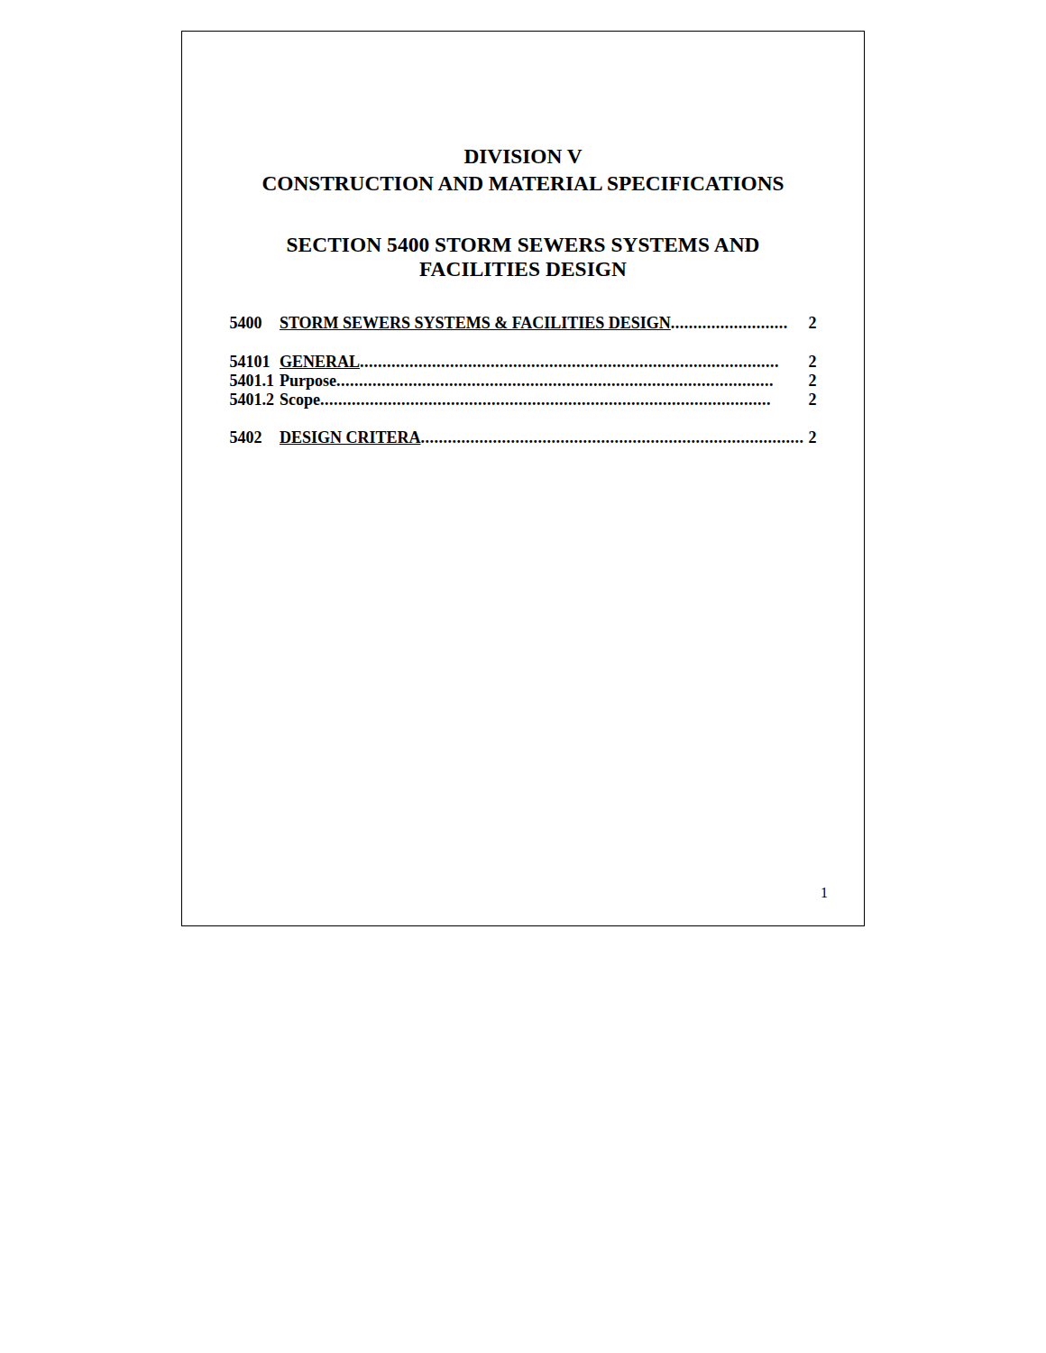DIVISION V
CONSTRUCTION AND MATERIAL SPECIFICATIONS
SECTION 5400 STORM SEWERS SYSTEMS AND FACILITIES DESIGN
| 5400 | STORM SEWERS SYSTEMS & FACILITIES DESIGN .......................... | 2 |
| 54101 | GENERAL ............................................................................................. | 2 |
| 5401.1 | Purpose ................................................................................................. | 2 |
| 5401.2 | Scope .................................................................................................... | 2 |
| 5402 | DESIGN CRITERA ..................................................................................... | 2 |
1